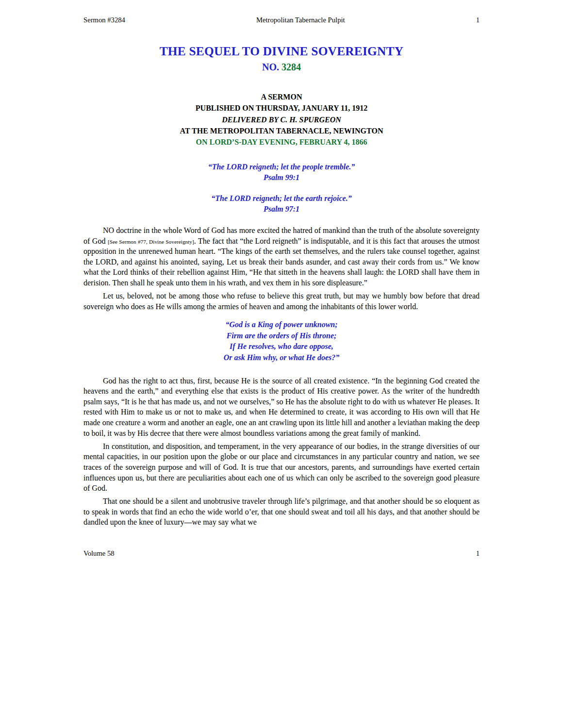Sermon #3284
Metropolitan Tabernacle Pulpit
1
THE SEQUEL TO DIVINE SOVEREIGNTY
NO. 3284
A SERMON
PUBLISHED ON THURSDAY, JANUARY 11, 1912
DELIVERED BY C. H. SPURGEON
AT THE METROPOLITAN TABERNACLE, NEWINGTON
ON LORD’S-DAY EVENING, FEBRUARY 4, 1866
“The LORD reigneth; let the people tremble.” Psalm 99:1
“The LORD reigneth; let the earth rejoice.” Psalm 97:1
NO doctrine in the whole Word of God has more excited the hatred of mankind than the truth of the absolute sovereignty of God [See Sermon #77, Divine Sovereignty]. The fact that “the Lord reigneth” is indisputable, and it is this fact that arouses the utmost opposition in the unrenewed human heart. “The kings of the earth set themselves, and the rulers take counsel together, against the LORD, and against his anointed, saying, Let us break their bands asunder, and cast away their cords from us.” We know what the Lord thinks of their rebellion against Him, “He that sitteth in the heavens shall laugh: the LORD shall have them in derision. Then shall he speak unto them in his wrath, and vex them in his sore displeasure.”
Let us, beloved, not be among those who refuse to believe this great truth, but may we humbly bow before that dread sovereign who does as He wills among the armies of heaven and among the inhabitants of this lower world.
“God is a King of power unknown;
Firm are the orders of His throne;
If He resolves, who dare oppose,
Or ask Him why, or what He does?”
God has the right to act thus, first, because He is the source of all created existence. “In the beginning God created the heavens and the earth,” and everything else that exists is the product of His creative power. As the writer of the hundredth psalm says, “It is he that has made us, and not we ourselves,” so He has the absolute right to do with us whatever He pleases. It rested with Him to make us or not to make us, and when He determined to create, it was according to His own will that He made one creature a worm and another an eagle, one an ant crawling upon its little hill and another a leviathan making the deep to boil, it was by His decree that there were almost boundless variations among the great family of mankind.
In constitution, and disposition, and temperament, in the very appearance of our bodies, in the strange diversities of our mental capacities, in our position upon the globe or our place and circumstances in any particular country and nation, we see traces of the sovereign purpose and will of God. It is true that our ancestors, parents, and surroundings have exerted certain influences upon us, but there are peculiarities about each one of us which can only be ascribed to the sovereign good pleasure of God.
That one should be a silent and unobtrusive traveler through life’s pilgrimage, and that another should be so eloquent as to speak in words that find an echo the wide world o’er, that one should sweat and toil all his days, and that another should be dandled upon the knee of luxury—we may say what we
Volume 58
1